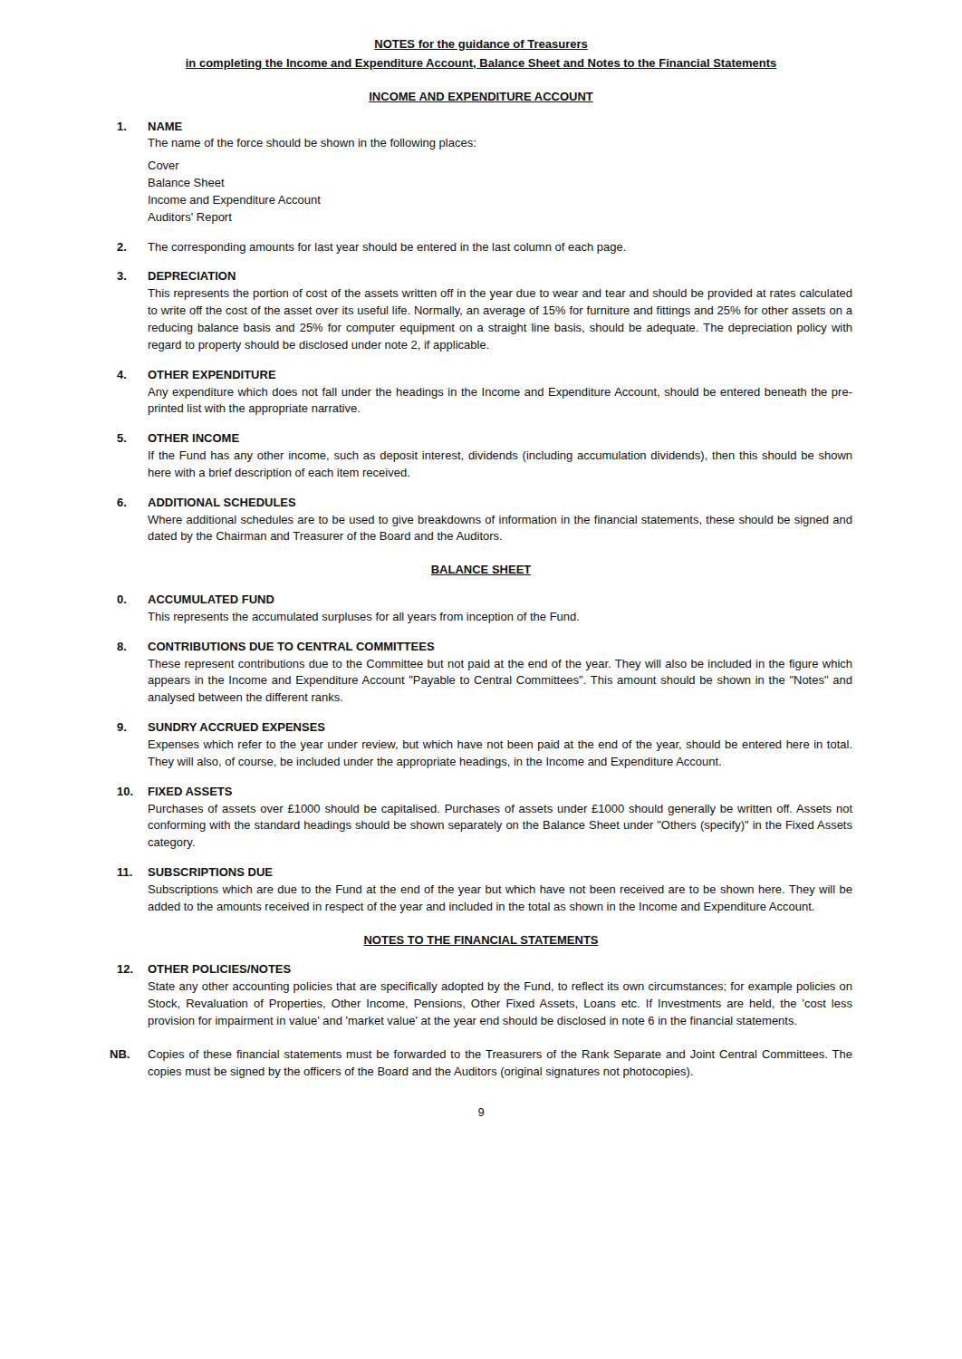NOTES for the guidance of Treasurers
in completing the Income and Expenditure Account, Balance Sheet and Notes to the Financial Statements
INCOME AND EXPENDITURE ACCOUNT
Name
The name of the force should be shown in the following places:
Cover
Balance Sheet
Income and Expenditure Account
Auditors' Report
The corresponding amounts for last year should be entered in the last column of each page.
Depreciation
This represents the portion of cost of the assets written off in the year due to wear and tear and should be provided at rates calculated to write off the cost of the asset over its useful life. Normally, an average of 15% for furniture and fittings and 25% for other assets on a reducing balance basis and 25% for computer equipment on a straight line basis, should be adequate. The depreciation policy with regard to property should be disclosed under note 2, if applicable.
Other Expenditure
Any expenditure which does not fall under the headings in the Income and Expenditure Account, should be entered beneath the pre-printed list with the appropriate narrative.
Other Income
If the Fund has any other income, such as deposit interest, dividends (including accumulation dividends), then this should be shown here with a brief description of each item received.
Additional Schedules
Where additional schedules are to be used to give breakdowns of information in the financial statements, these should be signed and dated by the Chairman and Treasurer of the Board and the Auditors.
BALANCE SHEET
Accumulated Fund
This represents the accumulated surpluses for all years from inception of the Fund.
Contributions due to Central Committees
These represent contributions due to the Committee but not paid at the end of the year. They will also be included in the figure which appears in the Income and Expenditure Account "Payable to Central Committees". This amount should be shown in the "Notes" and analysed between the different ranks.
Sundry Accrued Expenses
Expenses which refer to the year under review, but which have not been paid at the end of the year, should be entered here in total. They will also, of course, be included under the appropriate headings, in the Income and Expenditure Account.
Fixed Assets
Purchases of assets over £1000 should be capitalised. Purchases of assets under £1000 should generally be written off. Assets not conforming with the standard headings should be shown separately on the Balance Sheet under "Others (specify)" in the Fixed Assets category.
Subscriptions Due
Subscriptions which are due to the Fund at the end of the year but which have not been received are to be shown here. They will be added to the amounts received in respect of the year and included in the total as shown in the Income and Expenditure Account.
NOTES TO THE FINANCIAL STATEMENTS
Other Policies/Notes
State any other accounting policies that are specifically adopted by the Fund, to reflect its own circumstances; for example policies on Stock, Revaluation of Properties, Other Income, Pensions, Other Fixed Assets, Loans etc. If Investments are held, the 'cost less provision for impairment in value' and 'market value' at the year end should be disclosed in note 6 in the financial statements.
Copies of these financial statements must be forwarded to the Treasurers of the Rank Separate and Joint Central Committees. The copies must be signed by the officers of the Board and the Auditors (original signatures not photocopies).
9